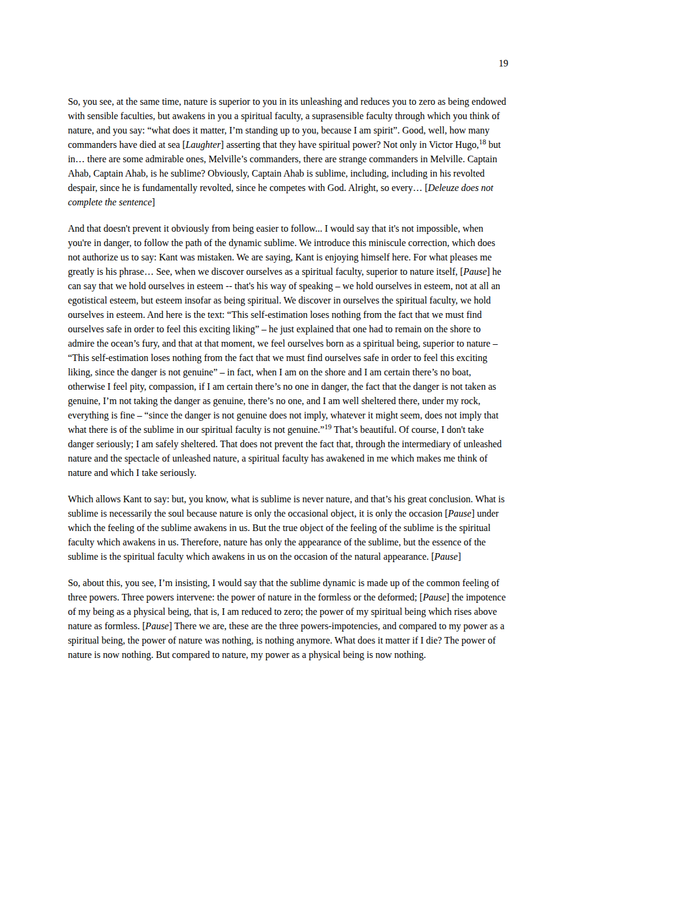19
So, you see, at the same time, nature is superior to you in its unleashing and reduces you to zero as being endowed with sensible faculties, but awakens in you a spiritual faculty, a suprasensible faculty through which you think of nature, and you say: “what does it matter, I’m standing up to you, because I am spirit”. Good, well, how many commanders have died at sea [Laughter] asserting that they have spiritual power? Not only in Victor Hugo,18 but in… there are some admirable ones, Melville’s commanders, there are strange commanders in Melville. Captain Ahab, Captain Ahab, is he sublime? Obviously, Captain Ahab is sublime, including, including in his revolted despair, since he is fundamentally revolted, since he competes with God. Alright, so every… [Deleuze does not complete the sentence]
And that doesn't prevent it obviously from being easier to follow... I would say that it's not impossible, when you're in danger, to follow the path of the dynamic sublime. We introduce this miniscule correction, which does not authorize us to say: Kant was mistaken. We are saying, Kant is enjoying himself here. For what pleases me greatly is his phrase… See, when we discover ourselves as a spiritual faculty, superior to nature itself, [Pause] he can say that we hold ourselves in esteem -- that's his way of speaking – we hold ourselves in esteem, not at all an egotistical esteem, but esteem insofar as being spiritual. We discover in ourselves the spiritual faculty, we hold ourselves in esteem. And here is the text: “This self-estimation loses nothing from the fact that we must find ourselves safe in order to feel this exciting liking” – he just explained that one had to remain on the shore to admire the ocean’s fury, and that at that moment, we feel ourselves born as a spiritual being, superior to nature – “This self-estimation loses nothing from the fact that we must find ourselves safe in order to feel this exciting liking, since the danger is not genuine” – in fact, when I am on the shore and I am certain there’s no boat, otherwise I feel pity, compassion, if I am certain there’s no one in danger, the fact that the danger is not taken as genuine, I’m not taking the danger as genuine, there’s no one, and I am well sheltered there, under my rock, everything is fine – “since the danger is not genuine does not imply, whatever it might seem, does not imply that what there is of the sublime in our spiritual faculty is not genuine.”19 That’s beautiful. Of course, I don't take danger seriously; I am safely sheltered. That does not prevent the fact that, through the intermediary of unleashed nature and the spectacle of unleashed nature, a spiritual faculty has awakened in me which makes me think of nature and which I take seriously.
Which allows Kant to say: but, you know, what is sublime is never nature, and that’s his great conclusion. What is sublime is necessarily the soul because nature is only the occasional object, it is only the occasion [Pause] under which the feeling of the sublime awakens in us. But the true object of the feeling of the sublime is the spiritual faculty which awakens in us. Therefore, nature has only the appearance of the sublime, but the essence of the sublime is the spiritual faculty which awakens in us on the occasion of the natural appearance. [Pause]
So, about this, you see, I’m insisting, I would say that the sublime dynamic is made up of the common feeling of three powers. Three powers intervene: the power of nature in the formless or the deformed; [Pause] the impotence of my being as a physical being, that is, I am reduced to zero; the power of my spiritual being which rises above nature as formless. [Pause] There we are, these are the three powers-impotencies, and compared to my power as a spiritual being, the power of nature was nothing, is nothing anymore. What does it matter if I die? The power of nature is now nothing. But compared to nature, my power as a physical being is now nothing.